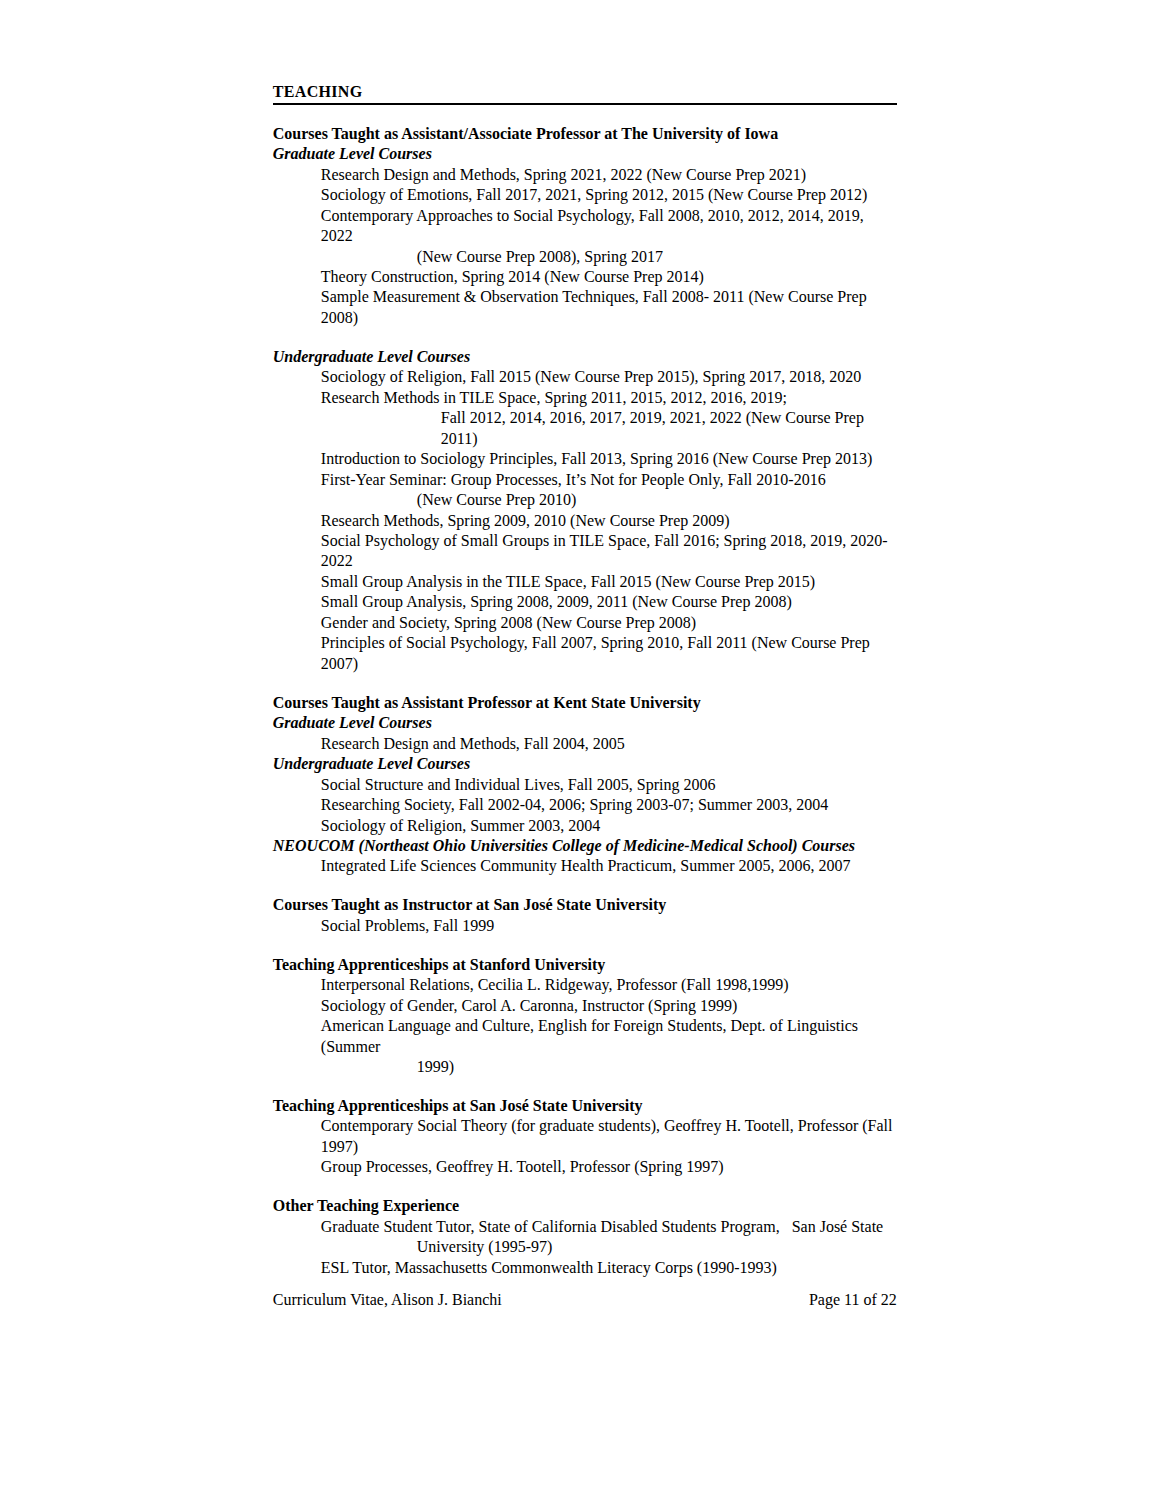TEACHING
Courses Taught as Assistant/Associate Professor at The University of Iowa
Graduate Level Courses
Research Design and Methods, Spring 2021, 2022 (New Course Prep 2021)
Sociology of Emotions, Fall 2017, 2021, Spring 2012, 2015 (New Course Prep 2012)
Contemporary Approaches to Social Psychology, Fall 2008, 2010, 2012, 2014, 2019, 2022
(New Course Prep 2008), Spring 2017
Theory Construction, Spring 2014 (New Course Prep 2014)
Sample Measurement & Observation Techniques, Fall 2008- 2011 (New Course Prep 2008)
Undergraduate Level Courses
Sociology of Religion, Fall 2015 (New Course Prep 2015), Spring 2017, 2018, 2020
Research Methods in TILE Space, Spring 2011, 2015, 2012, 2016, 2019;
Fall 2012, 2014, 2016, 2017, 2019, 2021, 2022 (New Course Prep 2011)
Introduction to Sociology Principles, Fall 2013, Spring 2016 (New Course Prep 2013)
First-Year Seminar: Group Processes, It’s Not for People Only, Fall 2010-2016
(New Course Prep 2010)
Research Methods, Spring 2009, 2010 (New Course Prep 2009)
Social Psychology of Small Groups in TILE Space, Fall 2016; Spring 2018, 2019, 2020-2022
Small Group Analysis in the TILE Space, Fall 2015 (New Course Prep 2015)
Small Group Analysis, Spring 2008, 2009, 2011 (New Course Prep 2008)
Gender and Society, Spring 2008 (New Course Prep 2008)
Principles of Social Psychology, Fall 2007, Spring 2010, Fall 2011 (New Course Prep 2007)
Courses Taught as Assistant Professor at Kent State University
Graduate Level Courses
Research Design and Methods, Fall 2004, 2005
Undergraduate Level Courses
Social Structure and Individual Lives, Fall 2005, Spring 2006
Researching Society, Fall 2002-04, 2006; Spring 2003-07; Summer 2003, 2004
Sociology of Religion, Summer 2003, 2004
NEOUCOM (Northeast Ohio Universities College of Medicine-Medical School) Courses
Integrated Life Sciences Community Health Practicum, Summer 2005, 2006, 2007
Courses Taught as Instructor at San José State University
Social Problems, Fall 1999
Teaching Apprenticeships at Stanford University
Interpersonal Relations, Cecilia L. Ridgeway, Professor (Fall 1998,1999)
Sociology of Gender, Carol A. Caronna, Instructor (Spring 1999)
American Language and Culture, English for Foreign Students, Dept. of Linguistics (Summer
1999)
Teaching Apprenticeships at San José State University
Contemporary Social Theory (for graduate students), Geoffrey H. Tootell, Professor (Fall 1997)
Group Processes, Geoffrey H. Tootell, Professor (Spring 1997)
Other Teaching Experience
Graduate Student Tutor, State of California Disabled Students Program, San José State
University (1995-97)
ESL Tutor, Massachusetts Commonwealth Literacy Corps (1990-1993)
Curriculum Vitae, Alison J. Bianchi Page 11 of 22